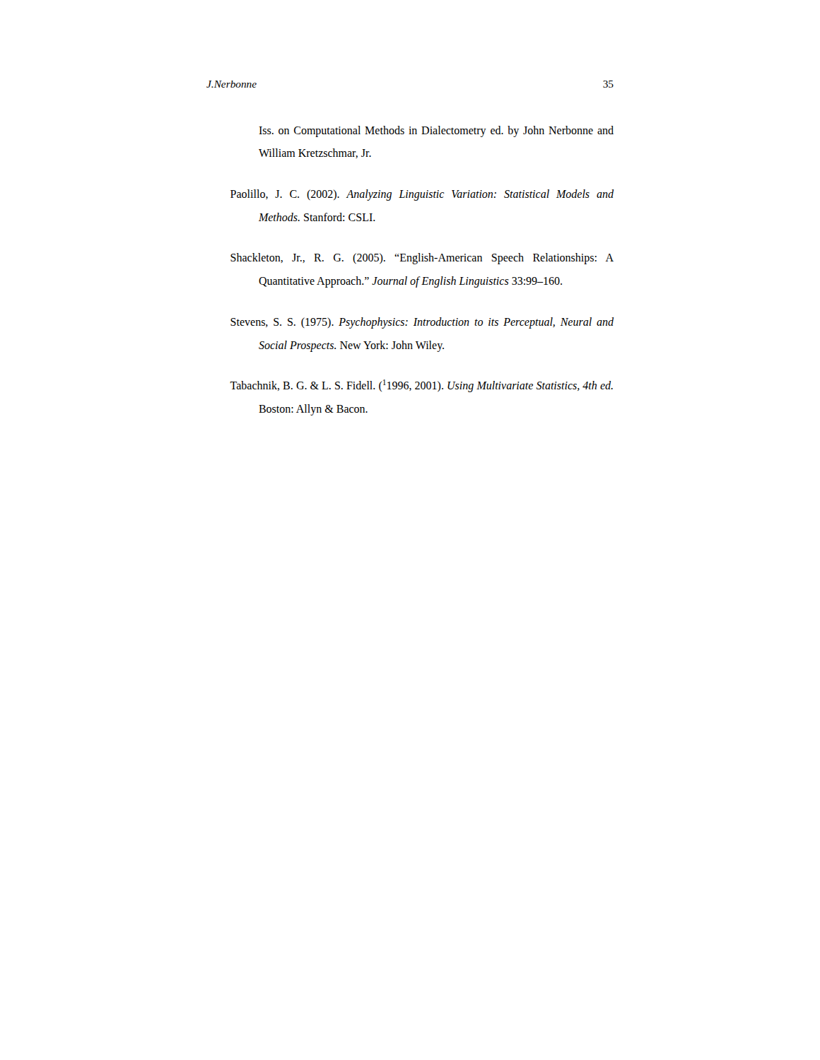J.Nerbonne 35
Iss. on Computational Methods in Dialectometry ed. by John Nerbonne and William Kretzschmar, Jr.
Paolillo, J. C. (2002). Analyzing Linguistic Variation: Statistical Models and Methods. Stanford: CSLI.
Shackleton, Jr., R. G. (2005). “English-American Speech Relationships: A Quantitative Approach.” Journal of English Linguistics 33:99–160.
Stevens, S. S. (1975). Psychophysics: Introduction to its Perceptual, Neural and Social Prospects. New York: John Wiley.
Tabachnik, B. G. & L. S. Fidell. (11996, 2001). Using Multivariate Statistics, 4th ed. Boston: Allyn & Bacon.